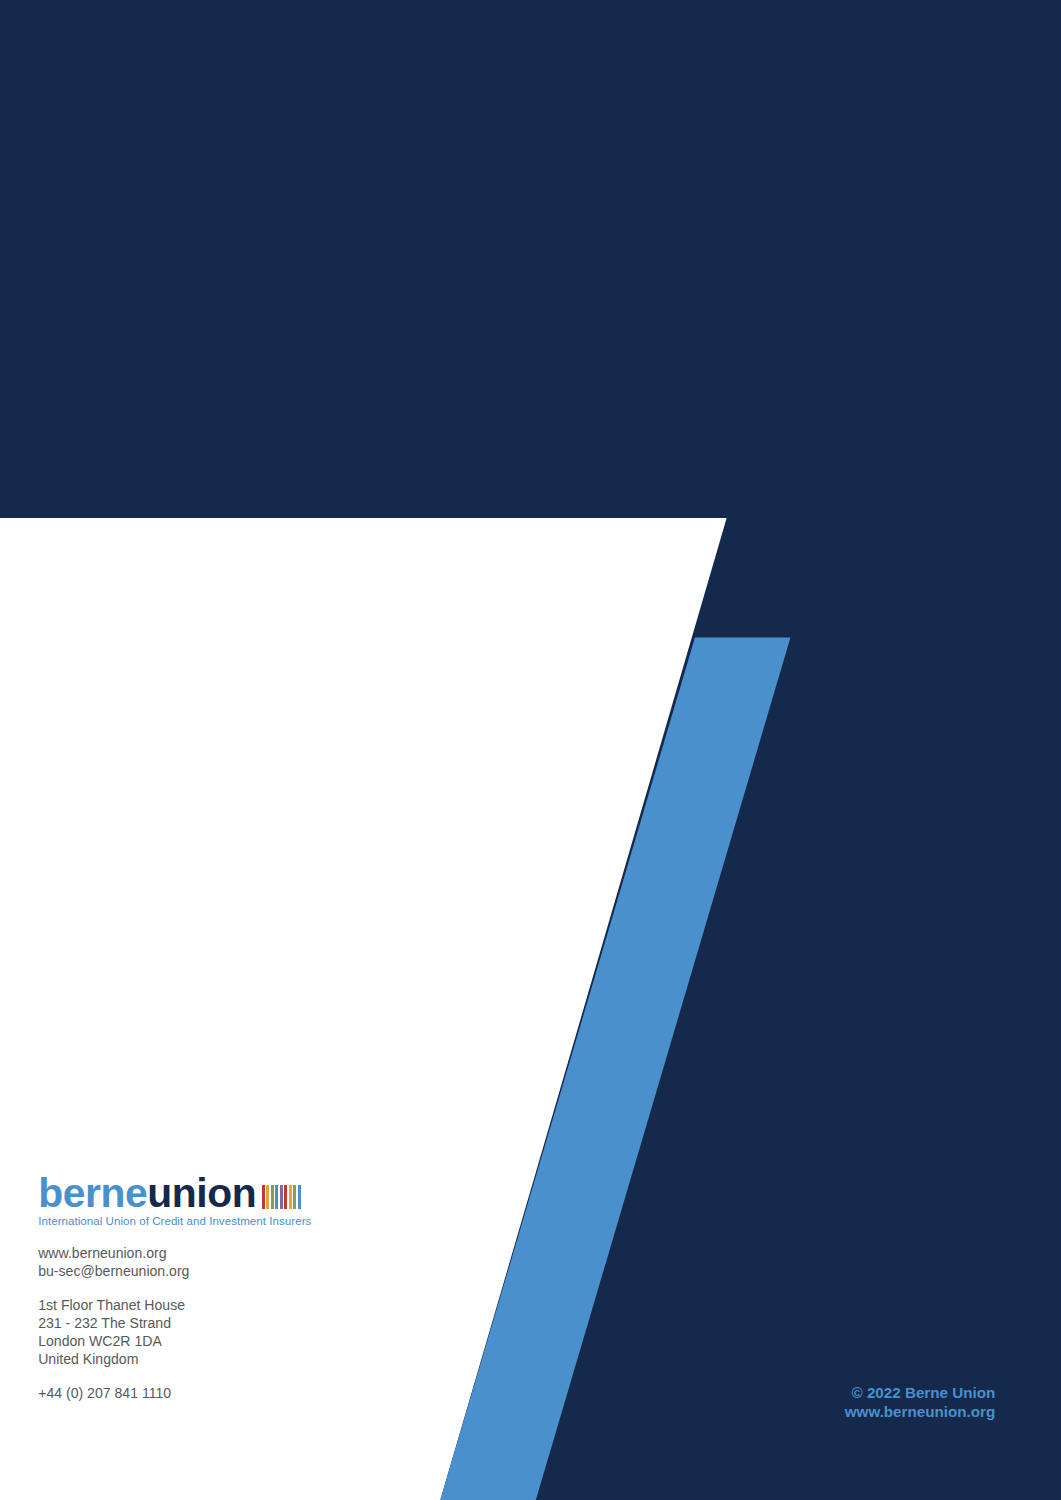berne union
International Union of Credit and Investment Insurers
www.berneunion.org
bu-sec@berneunion.org
1st Floor Thanet House
231 - 232 The Strand
London WC2R 1DA
United Kingdom
+44 (0) 207 841 1110
© 2022 Berne Union
www.berneunion.org